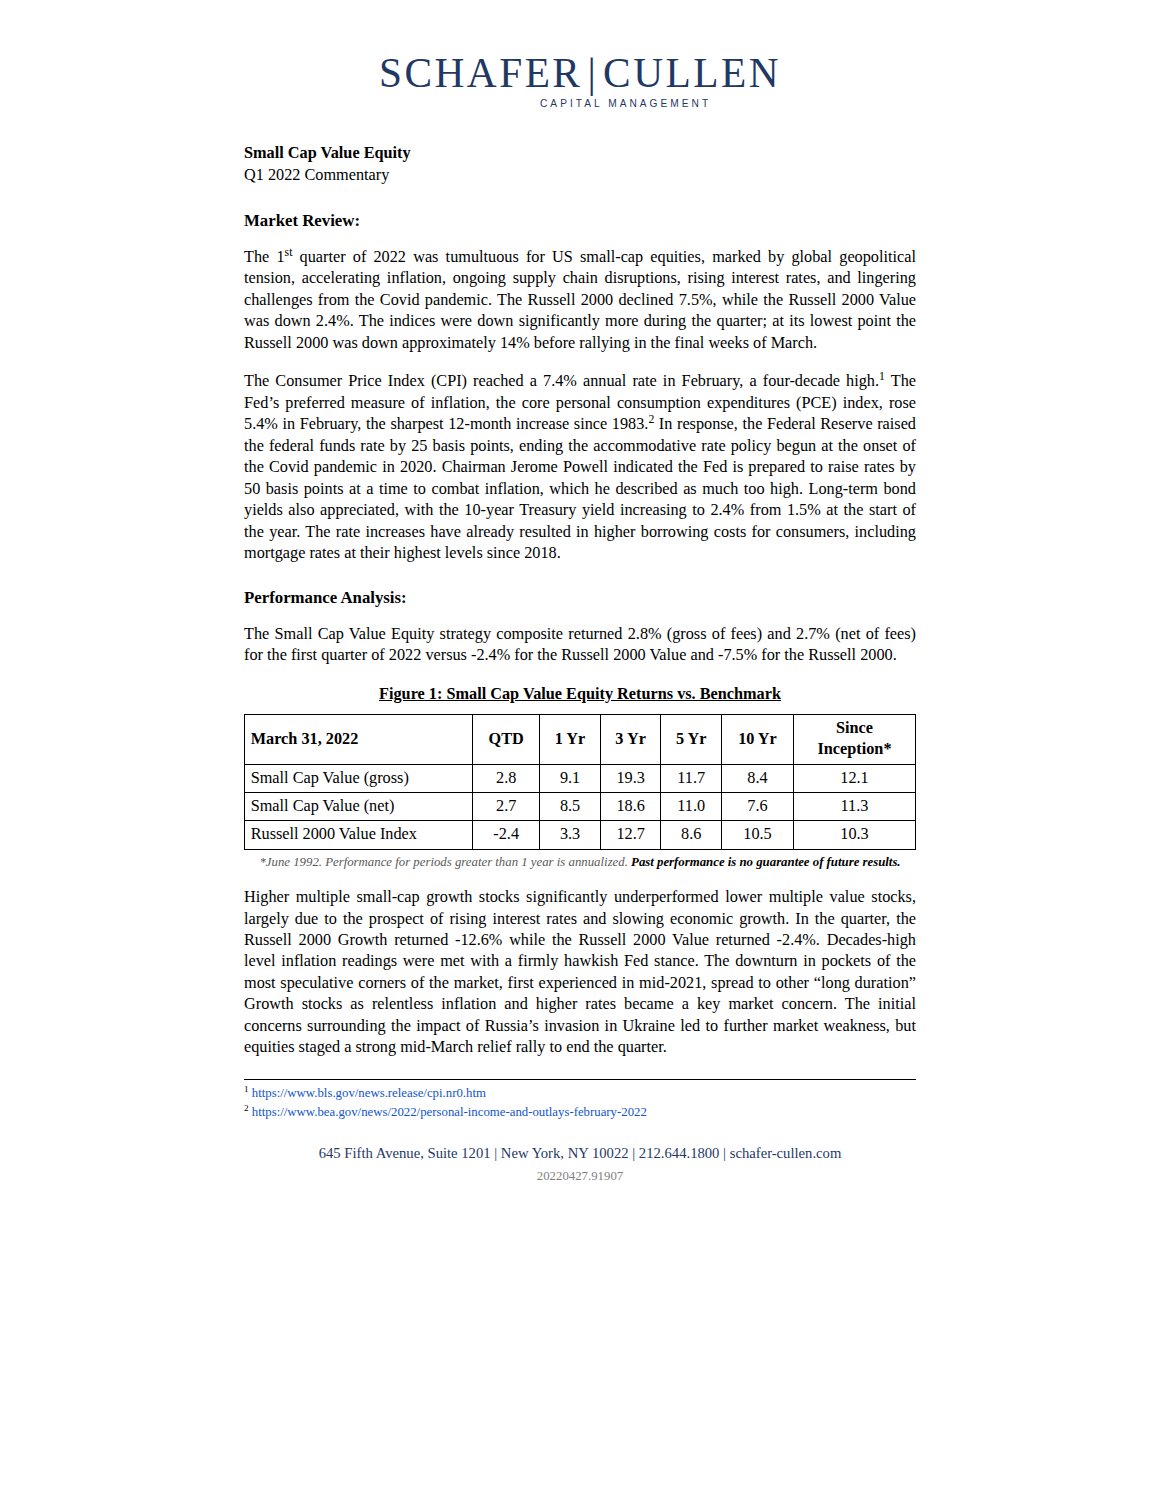SCHAFER|CULLEN
CAPITAL MANAGEMENT
Small Cap Value Equity
Q1 2022 Commentary
Market Review:
The 1st quarter of 2022 was tumultuous for US small-cap equities, marked by global geopolitical tension, accelerating inflation, ongoing supply chain disruptions, rising interest rates, and lingering challenges from the Covid pandemic. The Russell 2000 declined 7.5%, while the Russell 2000 Value was down 2.4%. The indices were down significantly more during the quarter; at its lowest point the Russell 2000 was down approximately 14% before rallying in the final weeks of March.
The Consumer Price Index (CPI) reached a 7.4% annual rate in February, a four-decade high.1 The Fed’s preferred measure of inflation, the core personal consumption expenditures (PCE) index, rose 5.4% in February, the sharpest 12-month increase since 1983.2 In response, the Federal Reserve raised the federal funds rate by 25 basis points, ending the accommodative rate policy begun at the onset of the Covid pandemic in 2020. Chairman Jerome Powell indicated the Fed is prepared to raise rates by 50 basis points at a time to combat inflation, which he described as much too high. Long-term bond yields also appreciated, with the 10-year Treasury yield increasing to 2.4% from 1.5% at the start of the year. The rate increases have already resulted in higher borrowing costs for consumers, including mortgage rates at their highest levels since 2018.
Performance Analysis:
The Small Cap Value Equity strategy composite returned 2.8% (gross of fees) and 2.7% (net of fees) for the first quarter of 2022 versus -2.4% for the Russell 2000 Value and -7.5% for the Russell 2000.
Figure 1: Small Cap Value Equity Returns vs. Benchmark
| March 31, 2022 | QTD | 1 Yr | 3 Yr | 5 Yr | 10 Yr | Since Inception* |
| --- | --- | --- | --- | --- | --- | --- |
| Small Cap Value (gross) | 2.8 | 9.1 | 19.3 | 11.7 | 8.4 | 12.1 |
| Small Cap Value (net) | 2.7 | 8.5 | 18.6 | 11.0 | 7.6 | 11.3 |
| Russell 2000 Value Index | -2.4 | 3.3 | 12.7 | 8.6 | 10.5 | 10.3 |
*June 1992. Performance for periods greater than 1 year is annualized. Past performance is no guarantee of future results.
Higher multiple small-cap growth stocks significantly underperformed lower multiple value stocks, largely due to the prospect of rising interest rates and slowing economic growth. In the quarter, the Russell 2000 Growth returned -12.6% while the Russell 2000 Value returned -2.4%. Decades-high level inflation readings were met with a firmly hawkish Fed stance. The downturn in pockets of the most speculative corners of the market, first experienced in mid-2021, spread to other “long duration” Growth stocks as relentless inflation and higher rates became a key market concern. The initial concerns surrounding the impact of Russia’s invasion in Ukraine led to further market weakness, but equities staged a strong mid-March relief rally to end the quarter.
1 https://www.bls.gov/news.release/cpi.nr0.htm
2 https://www.bea.gov/news/2022/personal-income-and-outlays-february-2022
645 Fifth Avenue, Suite 1201 | New York, NY 10022 | 212.644.1800 | schafer-cullen.com
20220427.91907